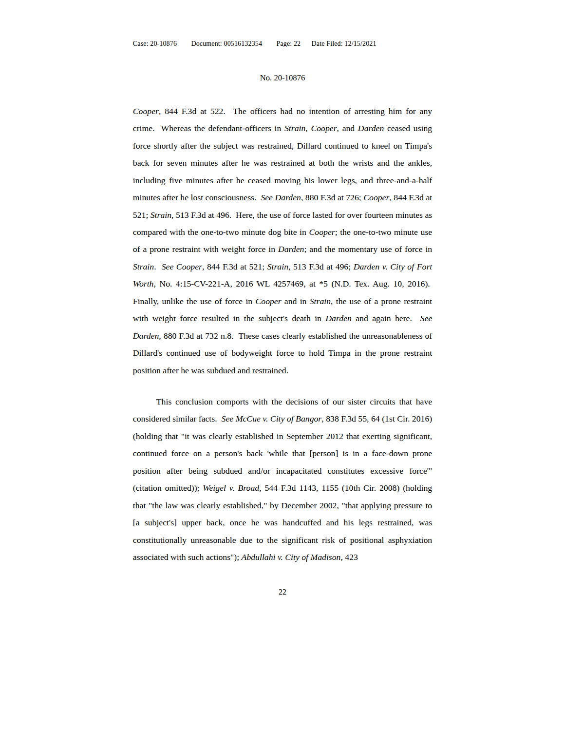Case: 20-10876 Document: 00516132354 Page: 22 Date Filed: 12/15/2021
No. 20-10876
Cooper, 844 F.3d at 522. The officers had no intention of arresting him for any crime. Whereas the defendant-officers in Strain, Cooper, and Darden ceased using force shortly after the subject was restrained, Dillard continued to kneel on Timpa's back for seven minutes after he was restrained at both the wrists and the ankles, including five minutes after he ceased moving his lower legs, and three-and-a-half minutes after he lost consciousness. See Darden, 880 F.3d at 726; Cooper, 844 F.3d at 521; Strain, 513 F.3d at 496. Here, the use of force lasted for over fourteen minutes as compared with the one-to-two minute dog bite in Cooper; the one-to-two minute use of a prone restraint with weight force in Darden; and the momentary use of force in Strain. See Cooper, 844 F.3d at 521; Strain, 513 F.3d at 496; Darden v. City of Fort Worth, No. 4:15-CV-221-A, 2016 WL 4257469, at *5 (N.D. Tex. Aug. 10, 2016). Finally, unlike the use of force in Cooper and in Strain, the use of a prone restraint with weight force resulted in the subject's death in Darden and again here. See Darden, 880 F.3d at 732 n.8. These cases clearly established the unreasonableness of Dillard's continued use of bodyweight force to hold Timpa in the prone restraint position after he was subdued and restrained.
This conclusion comports with the decisions of our sister circuits that have considered similar facts. See McCue v. City of Bangor, 838 F.3d 55, 64 (1st Cir. 2016) (holding that "it was clearly established in September 2012 that exerting significant, continued force on a person's back 'while that [person] is in a face-down prone position after being subdued and/or incapacitated constitutes excessive force'" (citation omitted)); Weigel v. Broad, 544 F.3d 1143, 1155 (10th Cir. 2008) (holding that "the law was clearly established," by December 2002, "that applying pressure to [a subject's] upper back, once he was handcuffed and his legs restrained, was constitutionally unreasonable due to the significant risk of positional asphyxiation associated with such actions"); Abdullahi v. City of Madison, 423
22